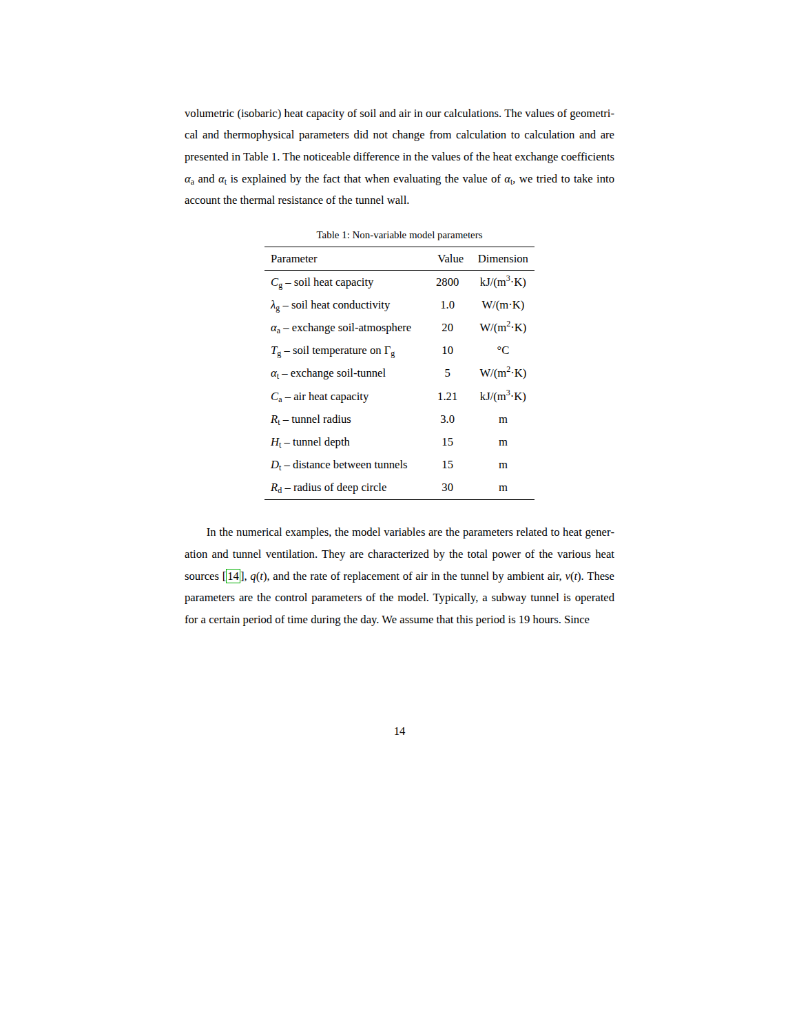volumetric (isobaric) heat capacity of soil and air in our calculations. The values of geometrical and thermophysical parameters did not change from calculation to calculation and are presented in Table 1. The noticeable difference in the values of the heat exchange coefficients αa and αt is explained by the fact that when evaluating the value of αt, we tried to take into account the thermal resistance of the tunnel wall.
Table 1: Non-variable model parameters
| Parameter | Value | Dimension |
| --- | --- | --- |
| C g – soil heat capacity | 2800 | kJ/(m 3 ·K) |
| λ g – soil heat conductivity | 1.0 | W/(m·K) |
| α a – exchange soil-atmosphere | 20 | W/(m 2 ·K) |
| T g – soil temperature on Γ g | 10 | °C |
| α t – exchange soil-tunnel | 5 | W/(m 2 ·K) |
| C a – air heat capacity | 1.21 | kJ/(m 3 ·K) |
| R t – tunnel radius | 3.0 | m |
| H t – tunnel depth | 15 | m |
| D t – distance between tunnels | 15 | m |
| R d – radius of deep circle | 30 | m |
In the numerical examples, the model variables are the parameters related to heat generation and tunnel ventilation. They are characterized by the total power of the various heat sources [14], q(t), and the rate of replacement of air in the tunnel by ambient air, v(t). These parameters are the control parameters of the model. Typically, a subway tunnel is operated for a certain period of time during the day. We assume that this period is 19 hours. Since
14